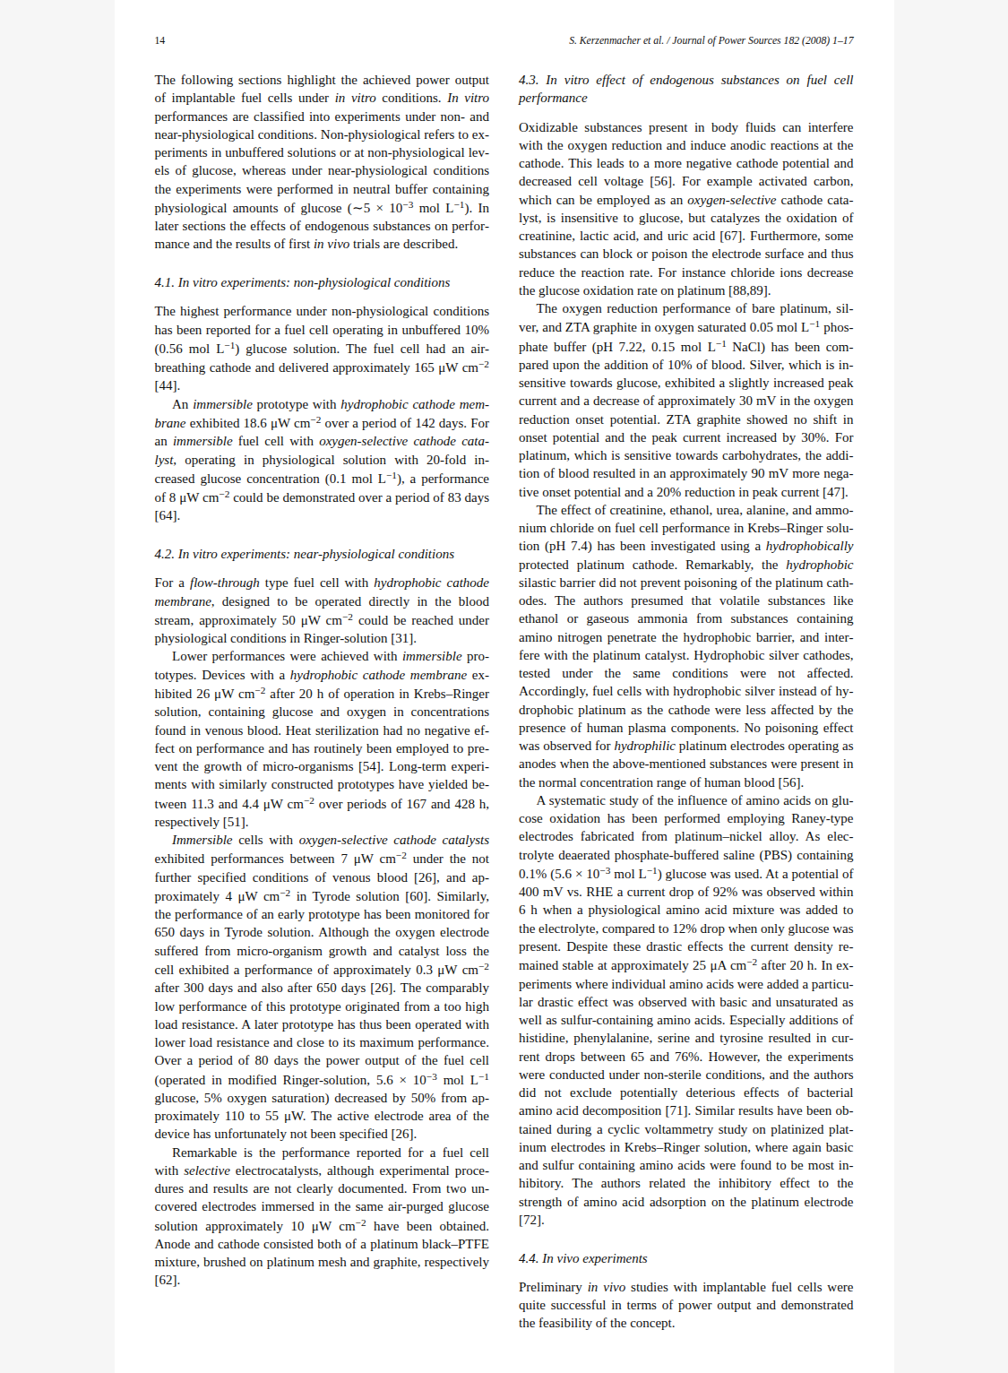14 S. Kerzenmacher et al. / Journal of Power Sources 182 (2008) 1–17
The following sections highlight the achieved power output of implantable fuel cells under in vitro conditions. In vitro performances are classified into experiments under non- and near-physiological conditions. Non-physiological refers to experiments in unbuffered solutions or at non-physiological levels of glucose, whereas under near-physiological conditions the experiments were performed in neutral buffer containing physiological amounts of glucose (∼5 × 10−3 mol L−1). In later sections the effects of endogenous substances on performance and the results of first in vivo trials are described.
4.1. In vitro experiments: non-physiological conditions
The highest performance under non-physiological conditions has been reported for a fuel cell operating in unbuffered 10% (0.56 mol L−1) glucose solution. The fuel cell had an air-breathing cathode and delivered approximately 165 μW cm−2 [44].
An immersible prototype with hydrophobic cathode membrane exhibited 18.6 μW cm−2 over a period of 142 days. For an immersible fuel cell with oxygen-selective cathode catalyst, operating in physiological solution with 20-fold increased glucose concentration (0.1 mol L−1), a performance of 8 μW cm−2 could be demonstrated over a period of 83 days [64].
4.2. In vitro experiments: near-physiological conditions
For a flow-through type fuel cell with hydrophobic cathode membrane, designed to be operated directly in the blood stream, approximately 50 μW cm−2 could be reached under physiological conditions in Ringer-solution [31].
Lower performances were achieved with immersible prototypes. Devices with a hydrophobic cathode membrane exhibited 26 μW cm−2 after 20 h of operation in Krebs–Ringer solution, containing glucose and oxygen in concentrations found in venous blood. Heat sterilization had no negative effect on performance and has routinely been employed to prevent the growth of micro-organisms [54]. Long-term experiments with similarly constructed prototypes have yielded between 11.3 and 4.4 μW cm−2 over periods of 167 and 428 h, respectively [51].
Immersible cells with oxygen-selective cathode catalysts exhibited performances between 7 μW cm−2 under the not further specified conditions of venous blood [26], and approximately 4 μW cm−2 in Tyrode solution [60]. Similarly, the performance of an early prototype has been monitored for 650 days in Tyrode solution. Although the oxygen electrode suffered from micro-organism growth and catalyst loss the cell exhibited a performance of approximately 0.3 μW cm−2 after 300 days and also after 650 days [26]. The comparably low performance of this prototype originated from a too high load resistance. A later prototype has thus been operated with lower load resistance and close to its maximum performance. Over a period of 80 days the power output of the fuel cell (operated in modified Ringer-solution, 5.6 × 10−3 mol L−1 glucose, 5% oxygen saturation) decreased by 50% from approximately 110 to 55 μW. The active electrode area of the device has unfortunately not been specified [26].
Remarkable is the performance reported for a fuel cell with selective electrocatalysts, although experimental procedures and results are not clearly documented. From two uncovered electrodes immersed in the same air-purged glucose solution approximately 10 μW cm−2 have been obtained. Anode and cathode consisted both of a platinum black–PTFE mixture, brushed on platinum mesh and graphite, respectively [62].
4.3. In vitro effect of endogenous substances on fuel cell performance
Oxidizable substances present in body fluids can interfere with the oxygen reduction and induce anodic reactions at the cathode. This leads to a more negative cathode potential and decreased cell voltage [56]. For example activated carbon, which can be employed as an oxygen-selective cathode catalyst, is insensitive to glucose, but catalyzes the oxidation of creatinine, lactic acid, and uric acid [67]. Furthermore, some substances can block or poison the electrode surface and thus reduce the reaction rate. For instance chloride ions decrease the glucose oxidation rate on platinum [88,89].
The oxygen reduction performance of bare platinum, silver, and ZTA graphite in oxygen saturated 0.05 mol L−1 phosphate buffer (pH 7.22, 0.15 mol L−1 NaCl) has been compared upon the addition of 10% of blood. Silver, which is insensitive towards glucose, exhibited a slightly increased peak current and a decrease of approximately 30 mV in the oxygen reduction onset potential. ZTA graphite showed no shift in onset potential and the peak current increased by 30%. For platinum, which is sensitive towards carbohydrates, the addition of blood resulted in an approximately 90 mV more negative onset potential and a 20% reduction in peak current [47].
The effect of creatinine, ethanol, urea, alanine, and ammonium chloride on fuel cell performance in Krebs–Ringer solution (pH 7.4) has been investigated using a hydrophobically protected platinum cathode. Remarkably, the hydrophobic silastic barrier did not prevent poisoning of the platinum cathodes. The authors presumed that volatile substances like ethanol or gaseous ammonia from substances containing amino nitrogen penetrate the hydrophobic barrier, and interfere with the platinum catalyst. Hydrophobic silver cathodes, tested under the same conditions were not affected. Accordingly, fuel cells with hydrophobic silver instead of hydrophobic platinum as the cathode were less affected by the presence of human plasma components. No poisoning effect was observed for hydrophilic platinum electrodes operating as anodes when the above-mentioned substances were present in the normal concentration range of human blood [56].
A systematic study of the influence of amino acids on glucose oxidation has been performed employing Raney-type electrodes fabricated from platinum–nickel alloy. As electrolyte deaerated phosphate-buffered saline (PBS) containing 0.1% (5.6 × 10−3 mol L−1) glucose was used. At a potential of 400 mV vs. RHE a current drop of 92% was observed within 6 h when a physiological amino acid mixture was added to the electrolyte, compared to 12% drop when only glucose was present. Despite these drastic effects the current density remained stable at approximately 25 μA cm−2 after 20 h. In experiments where individual amino acids were added a particular drastic effect was observed with basic and unsaturated as well as sulfur-containing amino acids. Especially additions of histidine, phenylalanine, serine and tyrosine resulted in current drops between 65 and 76%. However, the experiments were conducted under non-sterile conditions, and the authors did not exclude potentially deterious effects of bacterial amino acid decomposition [71]. Similar results have been obtained during a cyclic voltammetry study on platinized platinum electrodes in Krebs–Ringer solution, where again basic and sulfur containing amino acids were found to be most inhibitory. The authors related the inhibitory effect to the strength of amino acid adsorption on the platinum electrode [72].
4.4. In vivo experiments
Preliminary in vivo studies with implantable fuel cells were quite successful in terms of power output and demonstrated the feasibility of the concept.